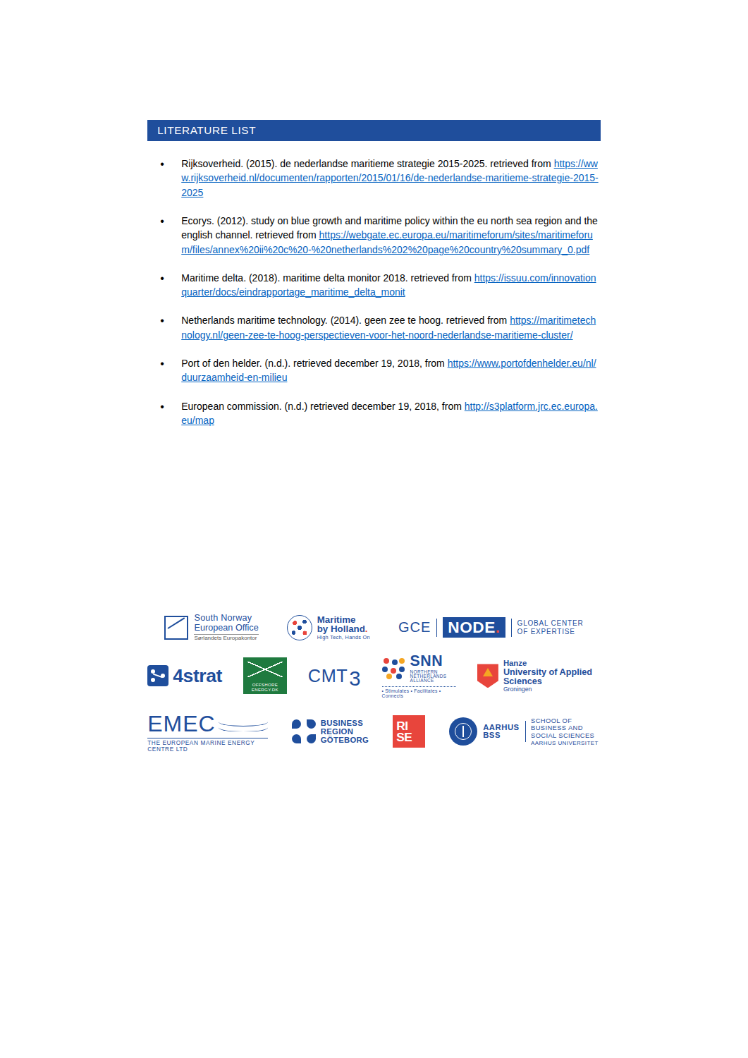LITERATURE LIST
Rijksoverheid. (2015). de nederlandse maritieme strategie 2015-2025. retrieved from https://www.rijksoverheid.nl/documenten/rapporten/2015/01/16/de-nederlandse-maritieme-strategie-2015-2025
Ecorys. (2012). study on blue growth and maritime policy within the eu north sea region and the english channel. retrieved from https://webgate.ec.europa.eu/maritimeforum/sites/maritimeforum/files/annex%20ii%20c%20-%20netherlands%202%20page%20country%20summary_0.pdf
Maritime delta. (2018). maritime delta monitor 2018. retrieved from https://issuu.com/innovationquarter/docs/eindrapportage_maritime_delta_monit
Netherlands maritime technology. (2014). geen zee te hoog. retrieved from https://maritimetechnology.nl/geen-zee-te-hoog-perspectieven-voor-het-noord-nederlandse-maritieme-cluster/
Port of den helder. (n.d.). retrieved december 19, 2018, from https://www.portofdenhelder.eu/nl/duurzaamheid-en-milieu
European commission. (n.d.) retrieved december 19, 2018, from http://s3platform.jrc.ec.europa.eu/map
South Norway
European Office
Sørlandets Europakontor
Maritime
by Holland.
High Tech, Hands On
GCE
NODE.
GLOBAL CENTER
OF EXPERTISE
4strat
OFFSHORE
ENERGY.DK
CMT
3
SNN
NORTHERN NETHERLANDS
ALLIANCE
• Stimulates • Facilitates • Connects
Hanze
University of Applied Sciences
Groningen
EMEC
THE EUROPEAN MARINE ENERGY CENTRE LTD
BUSINESS REGION
GÖTEBORG
RI
SE
AARHUS
BSS
SCHOOL OF BUSINESS AND SOCIAL SCIENCES
AARHUS UNIVERSITET